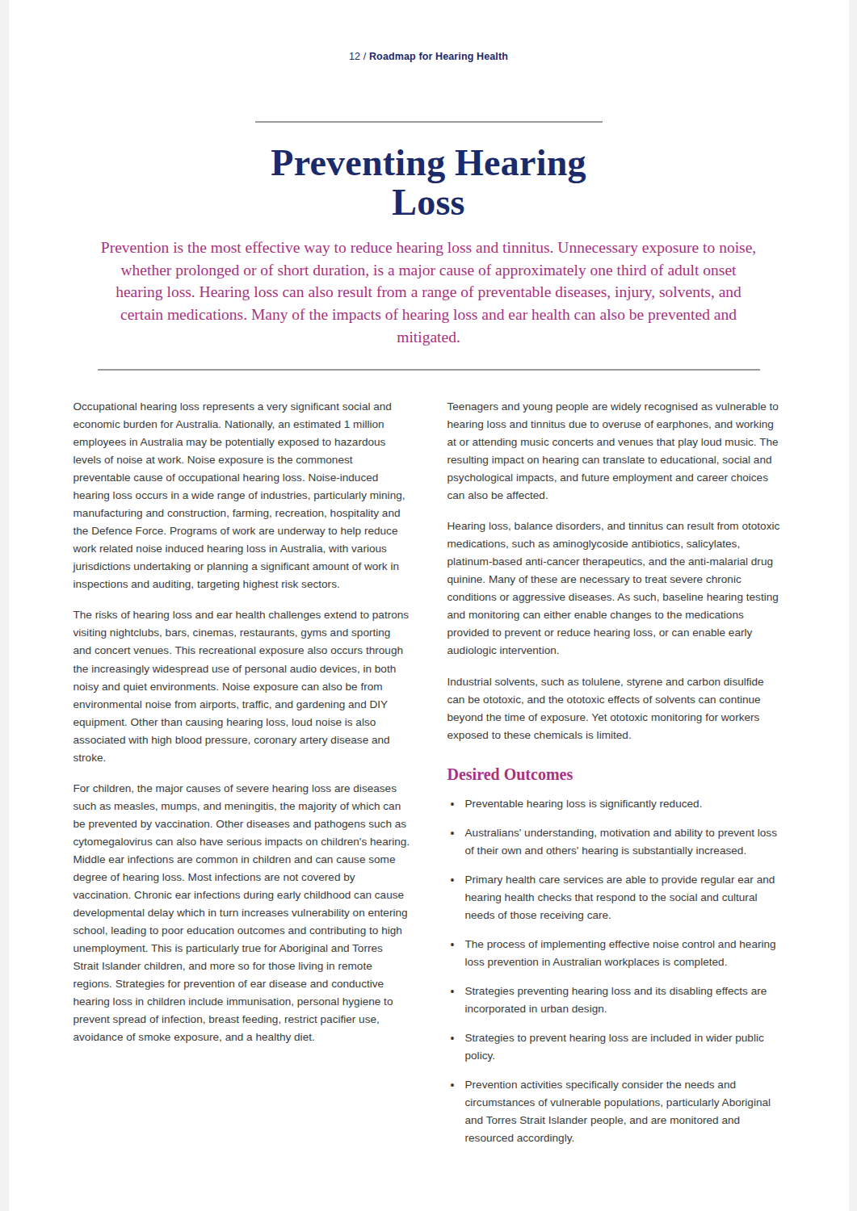12 / Roadmap for Hearing Health
Preventing Hearing Loss
Prevention is the most effective way to reduce hearing loss and tinnitus. Unnecessary exposure to noise, whether prolonged or of short duration, is a major cause of approximately one third of adult onset hearing loss. Hearing loss can also result from a range of preventable diseases, injury, solvents, and certain medications. Many of the impacts of hearing loss and ear health can also be prevented and mitigated.
Occupational hearing loss represents a very significant social and economic burden for Australia. Nationally, an estimated 1 million employees in Australia may be potentially exposed to hazardous levels of noise at work. Noise exposure is the commonest preventable cause of occupational hearing loss. Noise-induced hearing loss occurs in a wide range of industries, particularly mining, manufacturing and construction, farming, recreation, hospitality and the Defence Force. Programs of work are underway to help reduce work related noise induced hearing loss in Australia, with various jurisdictions undertaking or planning a significant amount of work in inspections and auditing, targeting highest risk sectors.
The risks of hearing loss and ear health challenges extend to patrons visiting nightclubs, bars, cinemas, restaurants, gyms and sporting and concert venues. This recreational exposure also occurs through the increasingly widespread use of personal audio devices, in both noisy and quiet environments. Noise exposure can also be from environmental noise from airports, traffic, and gardening and DIY equipment. Other than causing hearing loss, loud noise is also associated with high blood pressure, coronary artery disease and stroke.
For children, the major causes of severe hearing loss are diseases such as measles, mumps, and meningitis, the majority of which can be prevented by vaccination. Other diseases and pathogens such as cytomegalovirus can also have serious impacts on children's hearing. Middle ear infections are common in children and can cause some degree of hearing loss. Most infections are not covered by vaccination. Chronic ear infections during early childhood can cause developmental delay which in turn increases vulnerability on entering school, leading to poor education outcomes and contributing to high unemployment. This is particularly true for Aboriginal and Torres Strait Islander children, and more so for those living in remote regions. Strategies for prevention of ear disease and conductive hearing loss in children include immunisation, personal hygiene to prevent spread of infection, breast feeding, restrict pacifier use, avoidance of smoke exposure, and a healthy diet.
Teenagers and young people are widely recognised as vulnerable to hearing loss and tinnitus due to overuse of earphones, and working at or attending music concerts and venues that play loud music. The resulting impact on hearing can translate to educational, social and psychological impacts, and future employment and career choices can also be affected.
Hearing loss, balance disorders, and tinnitus can result from ototoxic medications, such as aminoglycoside antibiotics, salicylates, platinum-based anti-cancer therapeutics, and the anti-malarial drug quinine. Many of these are necessary to treat severe chronic conditions or aggressive diseases. As such, baseline hearing testing and monitoring can either enable changes to the medications provided to prevent or reduce hearing loss, or can enable early audiologic intervention.
Industrial solvents, such as tolulene, styrene and carbon disulfide can be ototoxic, and the ototoxic effects of solvents can continue beyond the time of exposure. Yet ototoxic monitoring for workers exposed to these chemicals is limited.
Desired Outcomes
Preventable hearing loss is significantly reduced.
Australians' understanding, motivation and ability to prevent loss of their own and others' hearing is substantially increased.
Primary health care services are able to provide regular ear and hearing health checks that respond to the social and cultural needs of those receiving care.
The process of implementing effective noise control and hearing loss prevention in Australian workplaces is completed.
Strategies preventing hearing loss and its disabling effects are incorporated in urban design.
Strategies to prevent hearing loss are included in wider public policy.
Prevention activities specifically consider the needs and circumstances of vulnerable populations, particularly Aboriginal and Torres Strait Islander people, and are monitored and resourced accordingly.